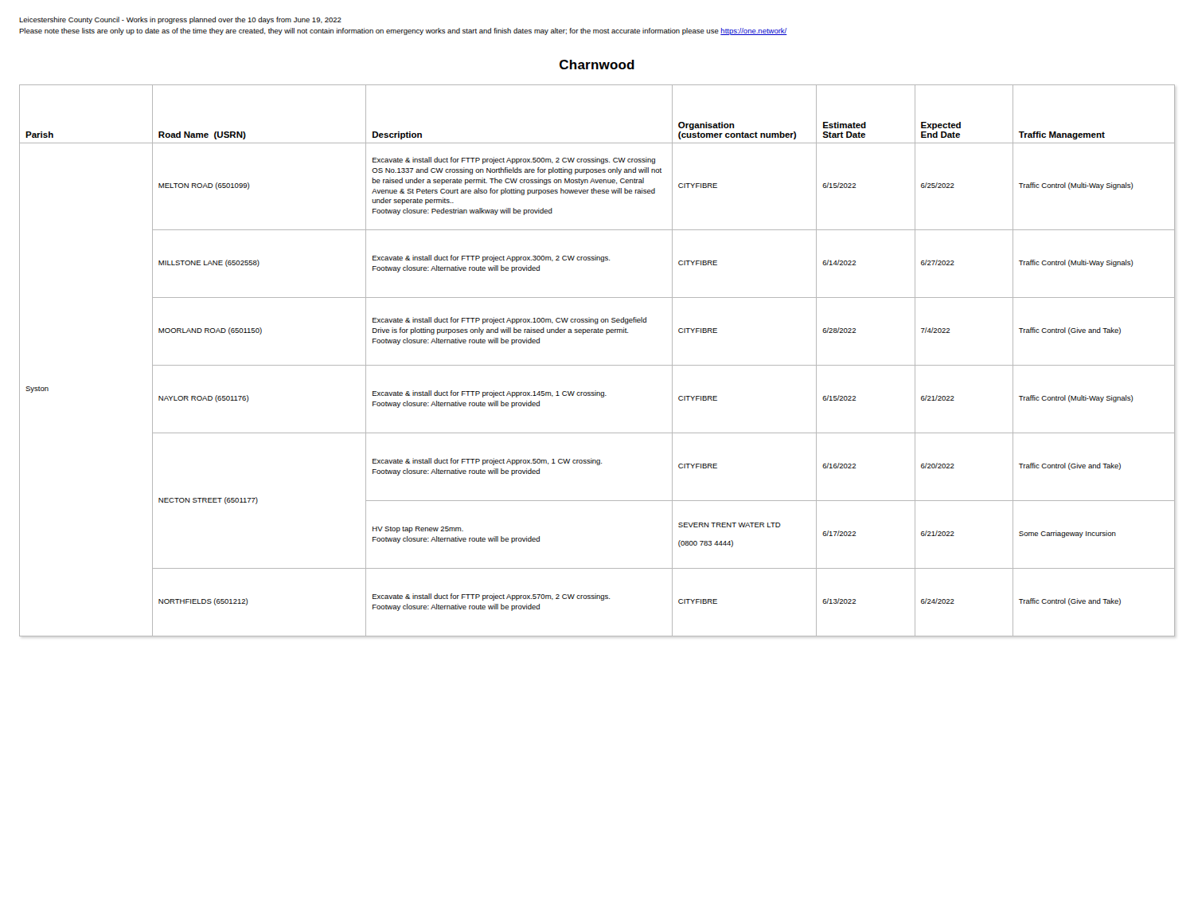Leicestershire County Council - Works in progress planned over the 10 days from June 19, 2022
Please note these lists are only up to date as of the time they are created, they will not contain information on emergency works and start and finish dates may alter; for the most accurate information please use https://one.network/
Charnwood
| Parish | Road Name (USRN) | Description | Organisation (customer contact number) | Estimated Start Date | Expected End Date | Traffic Management |
| --- | --- | --- | --- | --- | --- | --- |
| Syston | MELTON ROAD (6501099) | Excavate & install duct for FTTP project Approx.500m, 2 CW crossings. CW crossing OS No.1337 and CW crossing on Northfields are for plotting purposes only and will not be raised under a seperate permit. The CW crossings on Mostyn Avenue, Central Avenue & St Peters Court are also for plotting purposes however these will be raised under seperate permits.. Footway closure: Pedestrian walkway will be provided | CITYFIBRE | 6/15/2022 | 6/25/2022 | Traffic Control (Multi-Way Signals) |
| MILLSTONE LANE (6502558) | Excavate & install duct for FTTP project Approx.300m, 2 CW crossings. Footway closure: Alternative route will be provided | CITYFIBRE | 6/14/2022 | 6/27/2022 | Traffic Control (Multi-Way Signals) |
| MOORLAND ROAD (6501150) | Excavate & install duct for FTTP project Approx.100m, CW crossing on Sedgefield Drive is for plotting purposes only and will be raised under a seperate permit. Footway closure: Alternative route will be provided | CITYFIBRE | 6/28/2022 | 7/4/2022 | Traffic Control (Give and Take) |
| NAYLOR ROAD (6501176) | Excavate & install duct for FTTP project Approx.145m, 1 CW crossing. Footway closure: Alternative route will be provided | CITYFIBRE | 6/15/2022 | 6/21/2022 | Traffic Control (Multi-Way Signals) |
| NECTON STREET (6501177) | Excavate & install duct for FTTP project Approx.50m, 1 CW crossing. Footway closure: Alternative route will be provided | CITYFIBRE | 6/16/2022 | 6/20/2022 | Traffic Control (Give and Take) |
| HV Stop tap Renew 25mm. Footway closure: Alternative route will be provided | SEVERN TRENT WATER LTD (0800 783 4444) | 6/17/2022 | 6/21/2022 | Some Carriageway Incursion |
| NORTHFIELDS (6501212) | Excavate & install duct for FTTP project Approx.570m, 2 CW crossings. Footway closure: Alternative route will be provided | CITYFIBRE | 6/13/2022 | 6/24/2022 | Traffic Control (Give and Take) |